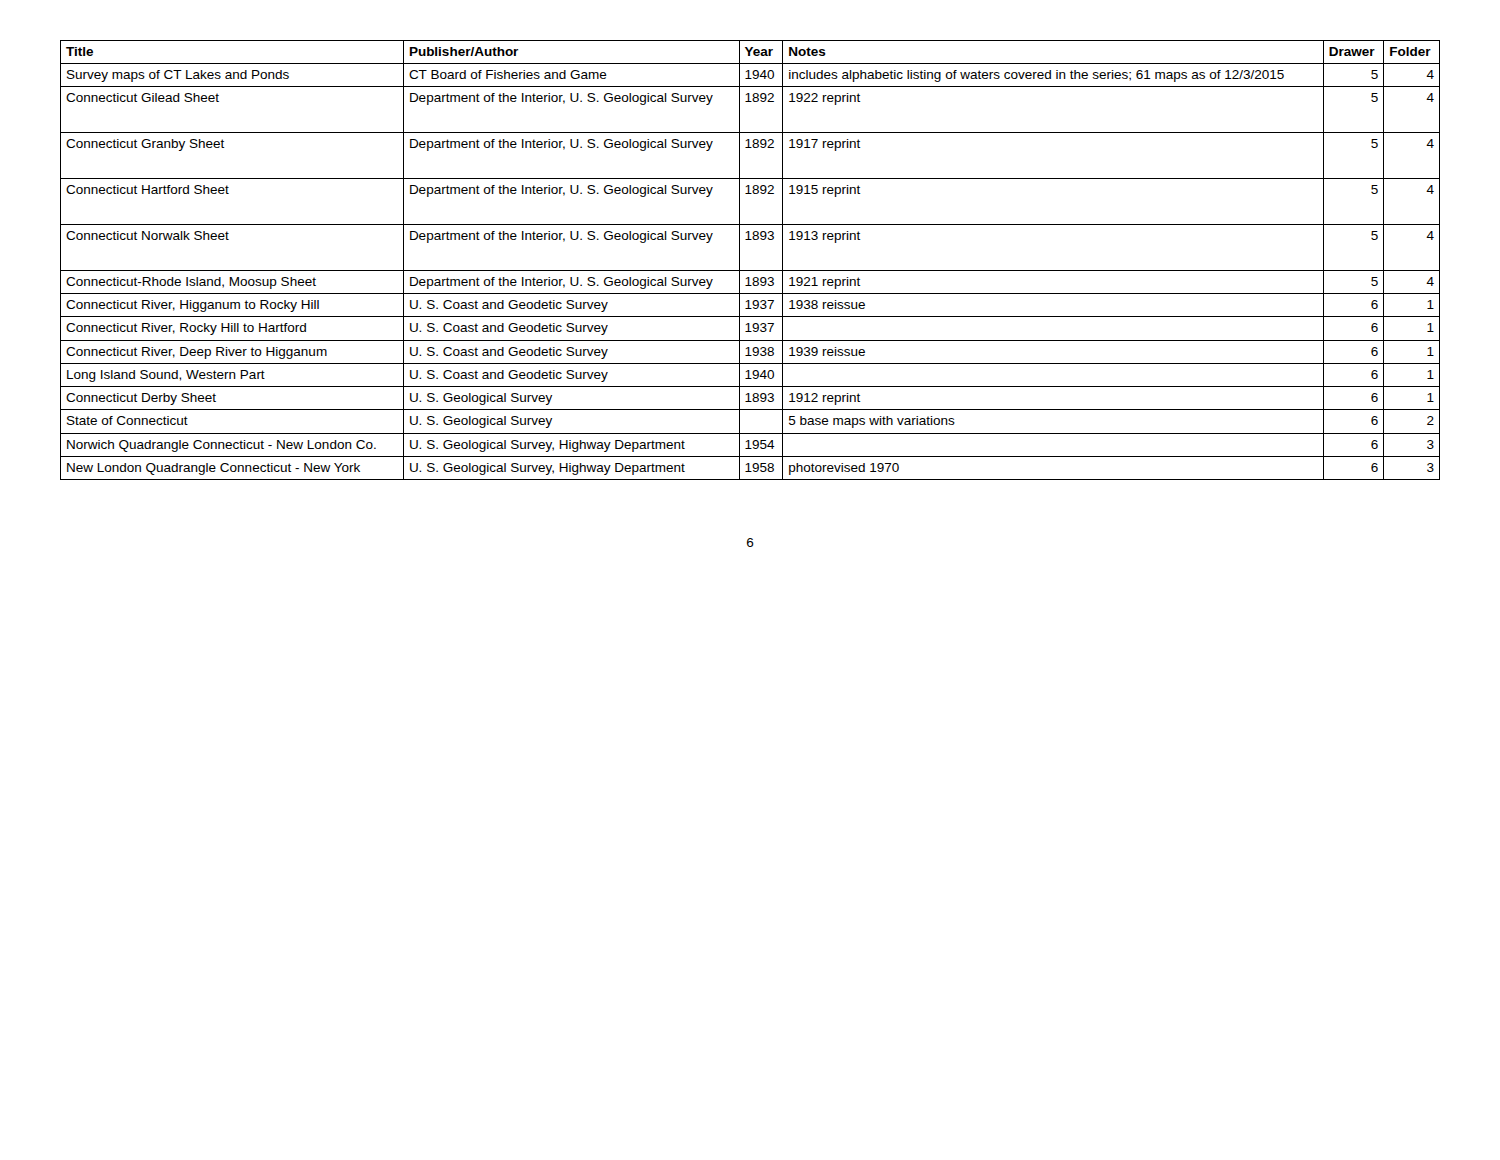| Title | Publisher/Author | Year | Notes | Drawer | Folder |
| --- | --- | --- | --- | --- | --- |
| Survey maps of CT Lakes and Ponds | CT Board of Fisheries and Game | 1940 | includes alphabetic listing of waters covered in the series; 61 maps as of 12/3/2015 | 5 | 4 |
| Connecticut Gilead Sheet | Department of the Interior, U. S. Geological Survey | 1892 | 1922 reprint | 5 | 4 |
| Connecticut Granby Sheet | Department of the Interior, U. S. Geological Survey | 1892 | 1917 reprint | 5 | 4 |
| Connecticut Hartford Sheet | Department of the Interior, U. S. Geological Survey | 1892 | 1915 reprint | 5 | 4 |
| Connecticut Norwalk Sheet | Department of the Interior, U. S. Geological Survey | 1893 | 1913 reprint | 5 | 4 |
| Connecticut-Rhode Island, Moosup Sheet | Department of the Interior, U. S. Geological Survey | 1893 | 1921 reprint | 5 | 4 |
| Connecticut River, Higganum to Rocky Hill | U. S. Coast and Geodetic Survey | 1937 | 1938 reissue | 6 | 1 |
| Connecticut River, Rocky Hill to Hartford | U. S. Coast and Geodetic Survey | 1937 | | 6 | 1 |
| Connecticut River, Deep River to Higganum | U. S. Coast and Geodetic Survey | 1938 | 1939 reissue | 6 | 1 |
| Long Island Sound, Western Part | U. S. Coast and Geodetic Survey | 1940 | | 6 | 1 |
| Connecticut Derby Sheet | U. S. Geological Survey | 1893 | 1912 reprint | 6 | 1 |
| State of Connecticut | U. S. Geological Survey | | 5 base maps with variations | 6 | 2 |
| Norwich Quadrangle Connecticut - New London Co. | U. S. Geological Survey, Highway Department | 1954 | | 6 | 3 |
| New London Quadrangle Connecticut - New York | U. S. Geological Survey, Highway Department | 1958 | photorevised 1970 | 6 | 3 |
6